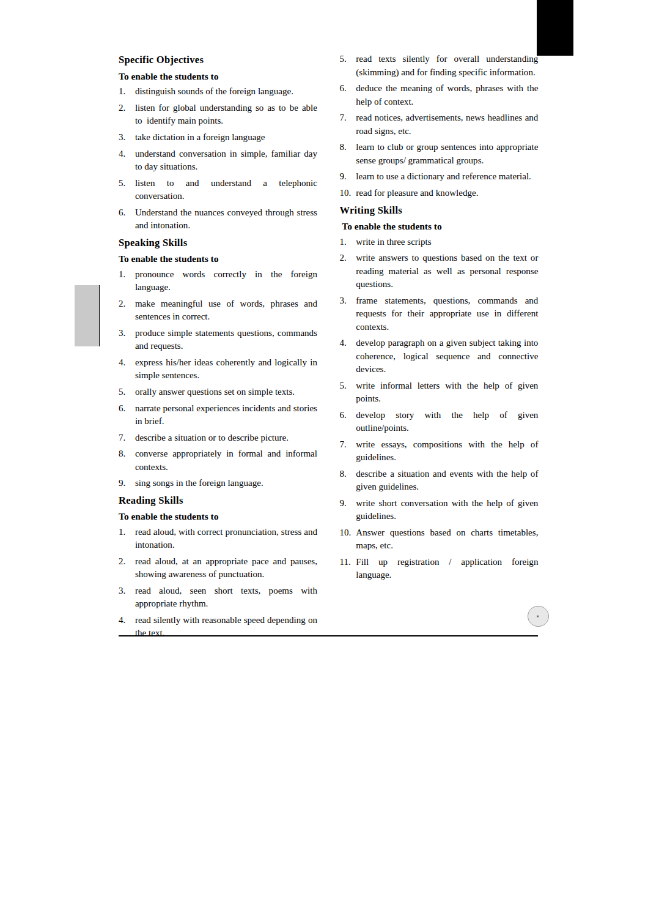51
Specific Objectives
To enable the students to
1. distinguish sounds of the foreign language.
2. listen for global understanding so as to be able to identify main points.
3. take dictation in a foreign language
4. understand conversation in simple, familiar day to day situations.
5. listen to and understand a telephonic conversation.
6. Understand the nuances conveyed through stress and intonation.
Speaking Skills
To enable the students to
1. pronounce words correctly in the foreign language.
2. make meaningful use of words, phrases and sentences in correct.
3. produce simple statements questions, commands and requests.
4. express his/her ideas coherently and logically in simple sentences.
5. orally answer questions set on simple texts.
6. narrate personal experiences incidents and stories in brief.
7. describe a situation or to describe picture.
8. converse appropriately in formal and informal contexts.
9. sing songs in the foreign language.
Reading Skills
To enable the students to
1. read aloud, with correct pronunciation, stress and intonation.
2. read aloud, at an appropriate pace and pauses, showing awareness of punctuation.
3. read aloud, seen short texts, poems with appropriate rhythm.
4. read silently with reasonable speed depending on the text.
5. read texts silently for overall understanding (skimming) and for finding specific information.
6. deduce the meaning of words, phrases with the help of context.
7. read notices, advertisements, news headlines and road signs, etc.
8. learn to club or group sentences into appropriate sense groups/ grammatical groups.
9. learn to use a dictionary and reference material.
10. read for pleasure and knowledge.
Writing Skills
To enable the students to
1. write in three scripts
2. write answers to questions based on the text or reading material as well as personal response questions.
3. frame statements, questions, commands and requests for their appropriate use in different contexts.
4. develop paragraph on a given subject taking into coherence, logical sequence and connective devices.
5. write informal letters with the help of given points.
6. develop story with the help of given outline/points.
7. write essays, compositions with the help of guidelines.
8. describe a situation and events with the help of given guidelines.
9. write short conversation with the help of given guidelines.
10. Answer questions based on charts timetables, maps, etc.
11. Fill up registration / application foreign language.
★